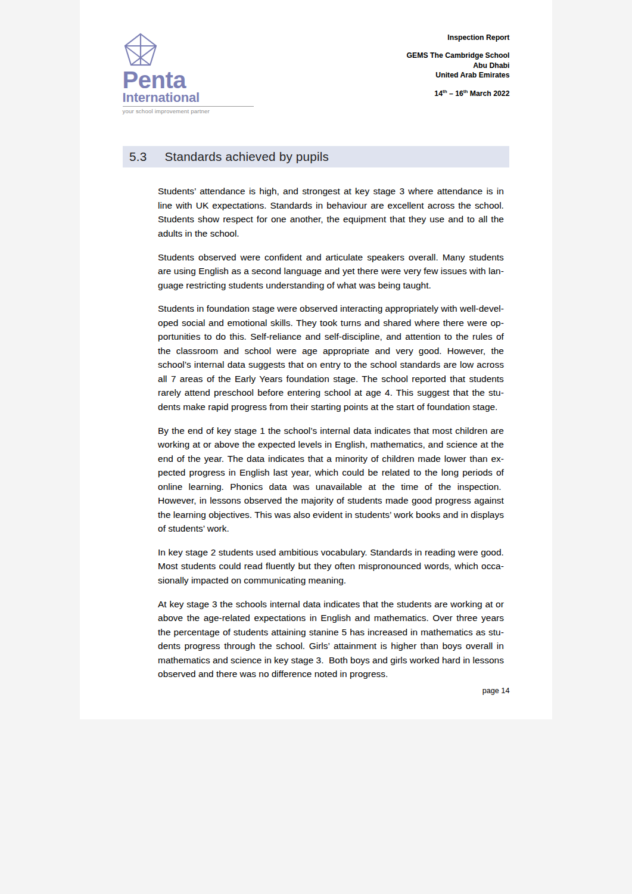Penta
International
your school improvement partner
Inspection Report
GEMS The Cambridge School
Abu Dhabi
United Arab Emirates
14th – 16th March 2022
5.3 Standards achieved by pupils
Students’ attendance is high, and strongest at key stage 3 where attendance is in line with UK expectations. Standards in behaviour are excellent across the school. Students show respect for one another, the equipment that they use and to all the adults in the school.
Students observed were confident and articulate speakers overall. Many students are using English as a second language and yet there were very few issues with language restricting students understanding of what was being taught.
Students in foundation stage were observed interacting appropriately with well-developed social and emotional skills. They took turns and shared where there were opportunities to do this. Self-reliance and self-discipline, and attention to the rules of the classroom and school were age appropriate and very good. However, the school’s internal data suggests that on entry to the school standards are low across all 7 areas of the Early Years foundation stage. The school reported that students rarely attend preschool before entering school at age 4. This suggest that the students make rapid progress from their starting points at the start of foundation stage.
By the end of key stage 1 the school’s internal data indicates that most children are working at or above the expected levels in English, mathematics, and science at the end of the year. The data indicates that a minority of children made lower than expected progress in English last year, which could be related to the long periods of online learning. Phonics data was unavailable at the time of the inspection. However, in lessons observed the majority of students made good progress against the learning objectives. This was also evident in students’ work books and in displays of students’ work.
In key stage 2 students used ambitious vocabulary. Standards in reading were good. Most students could read fluently but they often mispronounced words, which occasionally impacted on communicating meaning.
At key stage 3 the schools internal data indicates that the students are working at or above the age-related expectations in English and mathematics. Over three years the percentage of students attaining stanine 5 has increased in mathematics as students progress through the school. Girls’ attainment is higher than boys overall in mathematics and science in key stage 3. Both boys and girls worked hard in lessons observed and there was no difference noted in progress.
page 14